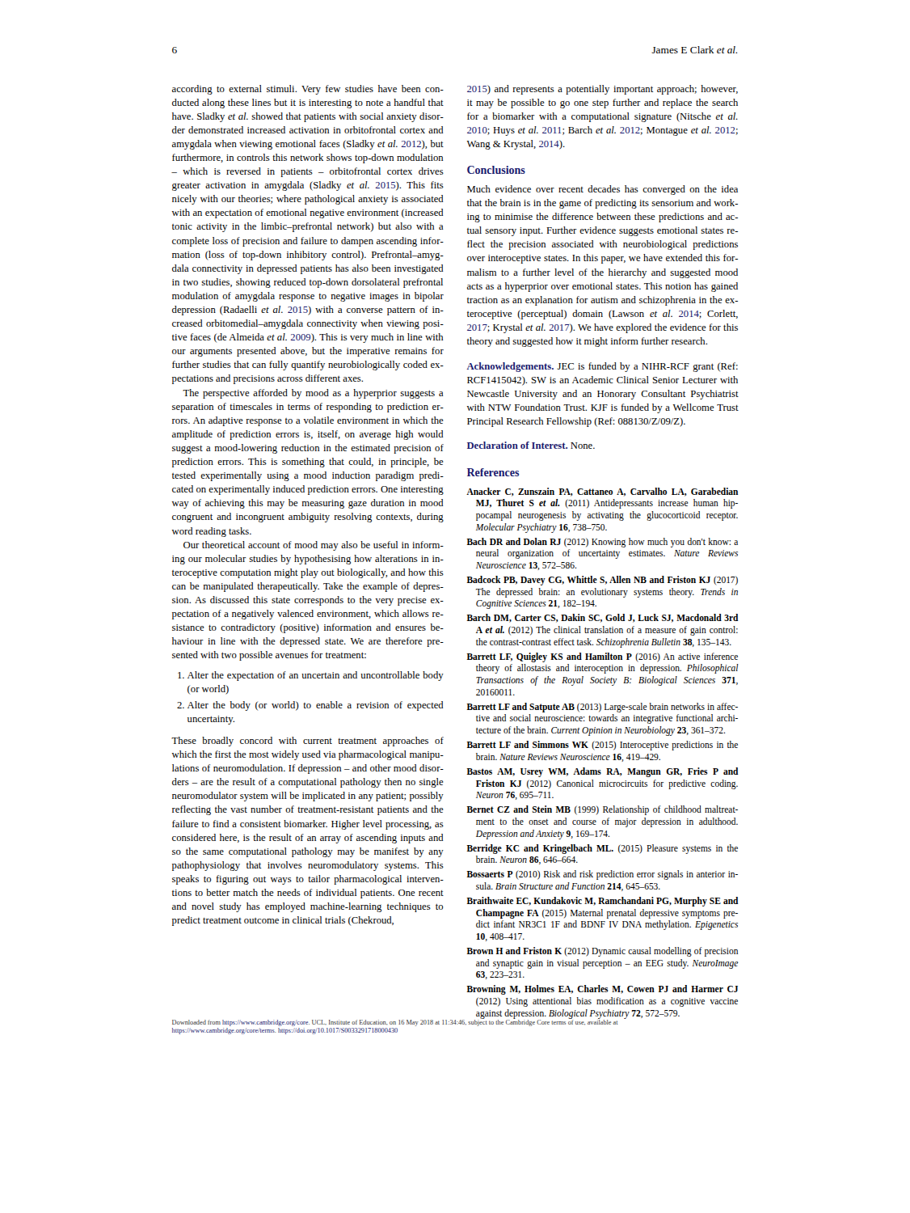6 James E Clark et al.
according to external stimuli. Very few studies have been conducted along these lines but it is interesting to note a handful that have. Sladky et al. showed that patients with social anxiety disorder demonstrated increased activation in orbitofrontal cortex and amygdala when viewing emotional faces (Sladky et al. 2012), but furthermore, in controls this network shows top-down modulation – which is reversed in patients – orbitofrontal cortex drives greater activation in amygdala (Sladky et al. 2015). This fits nicely with our theories; where pathological anxiety is associated with an expectation of emotional negative environment (increased tonic activity in the limbic–prefrontal network) but also with a complete loss of precision and failure to dampen ascending information (loss of top-down inhibitory control). Prefrontal–amygdala connectivity in depressed patients has also been investigated in two studies, showing reduced top-down dorsolateral prefrontal modulation of amygdala response to negative images in bipolar depression (Radaelli et al. 2015) with a converse pattern of increased orbitomedial–amygdala connectivity when viewing positive faces (de Almeida et al. 2009). This is very much in line with our arguments presented above, but the imperative remains for further studies that can fully quantify neurobiologically coded expectations and precisions across different axes.
The perspective afforded by mood as a hyperprior suggests a separation of timescales in terms of responding to prediction errors. An adaptive response to a volatile environment in which the amplitude of prediction errors is, itself, on average high would suggest a mood-lowering reduction in the estimated precision of prediction errors. This is something that could, in principle, be tested experimentally using a mood induction paradigm predicated on experimentally induced prediction errors. One interesting way of achieving this may be measuring gaze duration in mood congruent and incongruent ambiguity resolving contexts, during word reading tasks.
Our theoretical account of mood may also be useful in informing our molecular studies by hypothesising how alterations in interoceptive computation might play out biologically, and how this can be manipulated therapeutically. Take the example of depression. As discussed this state corresponds to the very precise expectation of a negatively valenced environment, which allows resistance to contradictory (positive) information and ensures behaviour in line with the depressed state. We are therefore presented with two possible avenues for treatment:
Alter the expectation of an uncertain and uncontrollable body (or world)
Alter the body (or world) to enable a revision of expected uncertainty.
These broadly concord with current treatment approaches of which the first the most widely used via pharmacological manipulations of neuromodulation. If depression – and other mood disorders – are the result of a computational pathology then no single neuromodulator system will be implicated in any patient; possibly reflecting the vast number of treatment-resistant patients and the failure to find a consistent biomarker. Higher level processing, as considered here, is the result of an array of ascending inputs and so the same computational pathology may be manifest by any pathophysiology that involves neuromodulatory systems. This speaks to figuring out ways to tailor pharmacological interventions to better match the needs of individual patients. One recent and novel study has employed machine-learning techniques to predict treatment outcome in clinical trials (Chekroud,
2015) and represents a potentially important approach; however, it may be possible to go one step further and replace the search for a biomarker with a computational signature (Nitsche et al. 2010; Huys et al. 2011; Barch et al. 2012; Montague et al. 2012; Wang & Krystal, 2014).
Conclusions
Much evidence over recent decades has converged on the idea that the brain is in the game of predicting its sensorium and working to minimise the difference between these predictions and actual sensory input. Further evidence suggests emotional states reflect the precision associated with neurobiological predictions over interoceptive states. In this paper, we have extended this formalism to a further level of the hierarchy and suggested mood acts as a hyperprior over emotional states. This notion has gained traction as an explanation for autism and schizophrenia in the exteroceptive (perceptual) domain (Lawson et al. 2014; Corlett, 2017; Krystal et al. 2017). We have explored the evidence for this theory and suggested how it might inform further research.
Acknowledgements. JEC is funded by a NIHR-RCF grant (Ref: RCF1415042). SW is an Academic Clinical Senior Lecturer with Newcastle University and an Honorary Consultant Psychiatrist with NTW Foundation Trust. KJF is funded by a Wellcome Trust Principal Research Fellowship (Ref: 088130/Z/09/Z).
Declaration of Interest. None.
References
Anacker C, Zunszain PA, Cattaneo A, Carvalho LA, Garabedian MJ, Thuret S et al. (2011) Antidepressants increase human hippocampal neurogenesis by activating the glucocorticoid receptor. Molecular Psychiatry 16, 738–750.
Bach DR and Dolan RJ (2012) Knowing how much you don't know: a neural organization of uncertainty estimates. Nature Reviews Neuroscience 13, 572–586.
Badcock PB, Davey CG, Whittle S, Allen NB and Friston KJ (2017) The depressed brain: an evolutionary systems theory. Trends in Cognitive Sciences 21, 182–194.
Barch DM, Carter CS, Dakin SC, Gold J, Luck SJ, Macdonald 3rd A et al. (2012) The clinical translation of a measure of gain control: the contrast-contrast effect task. Schizophrenia Bulletin 38, 135–143.
Barrett LF, Quigley KS and Hamilton P (2016) An active inference theory of allostasis and interoception in depression. Philosophical Transactions of the Royal Society B: Biological Sciences 371, 20160011.
Barrett LF and Satpute AB (2013) Large-scale brain networks in affective and social neuroscience: towards an integrative functional architecture of the brain. Current Opinion in Neurobiology 23, 361–372.
Barrett LF and Simmons WK (2015) Interoceptive predictions in the brain. Nature Reviews Neuroscience 16, 419–429.
Bastos AM, Usrey WM, Adams RA, Mangun GR, Fries P and Friston KJ (2012) Canonical microcircuits for predictive coding. Neuron 76, 695–711.
Bernet CZ and Stein MB (1999) Relationship of childhood maltreatment to the onset and course of major depression in adulthood. Depression and Anxiety 9, 169–174.
Berridge KC and Kringelbach ML. (2015) Pleasure systems in the brain. Neuron 86, 646–664.
Bossaerts P (2010) Risk and risk prediction error signals in anterior insula. Brain Structure and Function 214, 645–653.
Braithwaite EC, Kundakovic M, Ramchandani PG, Murphy SE and Champagne FA (2015) Maternal prenatal depressive symptoms predict infant NR3C1 1F and BDNF IV DNA methylation. Epigenetics 10, 408–417.
Brown H and Friston K (2012) Dynamic causal modelling of precision and synaptic gain in visual perception – an EEG study. NeuroImage 63, 223–231.
Browning M, Holmes EA, Charles M, Cowen PJ and Harmer CJ (2012) Using attentional bias modification as a cognitive vaccine against depression. Biological Psychiatry 72, 572–579.
Downloaded from https://www.cambridge.org/core. UCL, Institute of Education, on 16 May 2018 at 11:34:46, subject to the Cambridge Core terms of use, available at
https://www.cambridge.org/core/terms. https://doi.org/10.1017/S0033291718000430